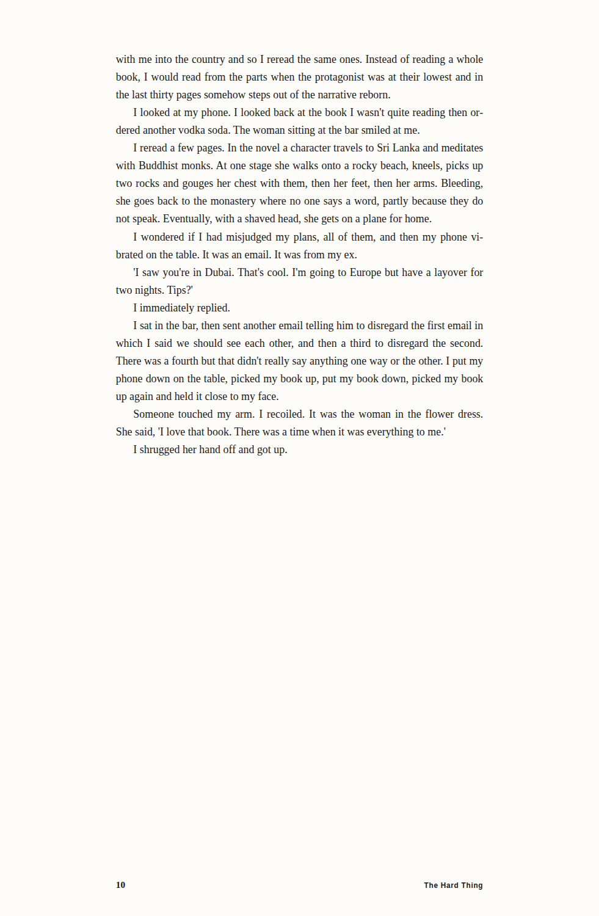with me into the country and so I reread the same ones. Instead of reading a whole book, I would read from the parts when the protagonist was at their lowest and in the last thirty pages somehow steps out of the narrative reborn.
I looked at my phone. I looked back at the book I wasn't quite reading then ordered another vodka soda. The woman sitting at the bar smiled at me.
I reread a few pages. In the novel a character travels to Sri Lanka and meditates with Buddhist monks. At one stage she walks onto a rocky beach, kneels, picks up two rocks and gouges her chest with them, then her feet, then her arms. Bleeding, she goes back to the monastery where no one says a word, partly because they do not speak. Eventually, with a shaved head, she gets on a plane for home.
I wondered if I had misjudged my plans, all of them, and then my phone vibrated on the table. It was an email. It was from my ex.
'I saw you're in Dubai. That's cool. I'm going to Europe but have a layover for two nights. Tips?'
I immediately replied.
I sat in the bar, then sent another email telling him to disregard the first email in which I said we should see each other, and then a third to disregard the second. There was a fourth but that didn't really say anything one way or the other. I put my phone down on the table, picked my book up, put my book down, picked my book up again and held it close to my face.
Someone touched my arm. I recoiled. It was the woman in the flower dress. She said, 'I love that book. There was a time when it was everything to me.'
I shrugged her hand off and got up.
10 The Hard Thing